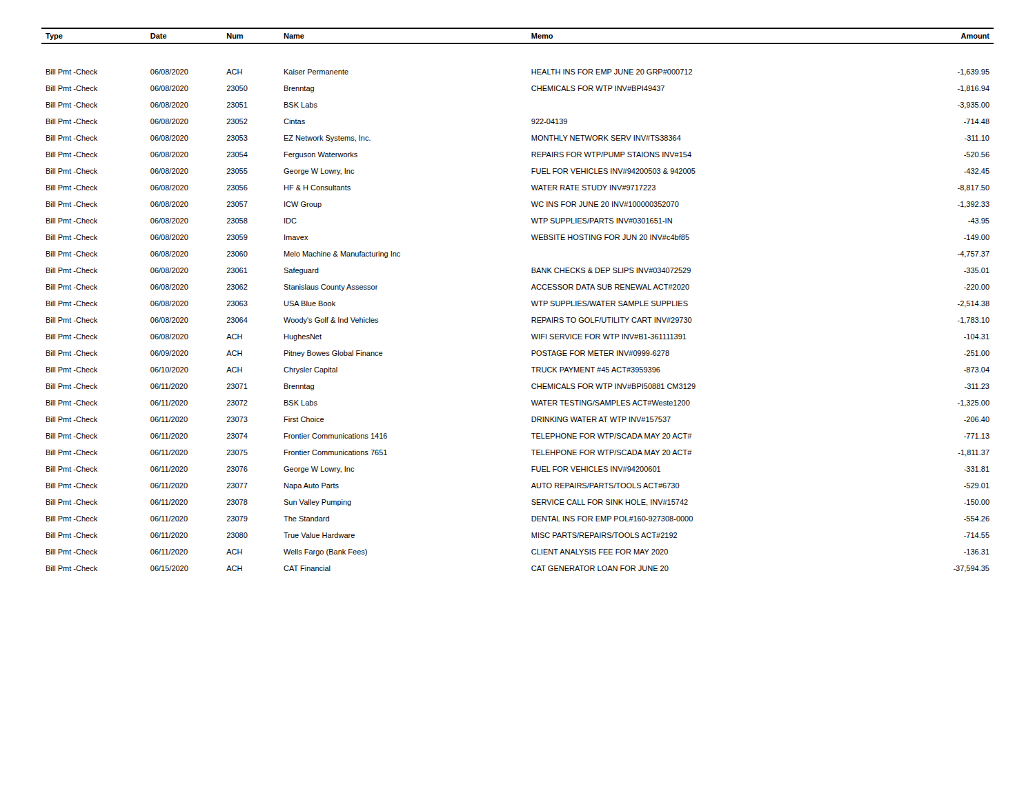| Type | Date | Num | Name | Memo | Amount |
| --- | --- | --- | --- | --- | --- |
| Bill Pmt -Check | 06/08/2020 | ACH | Kaiser Permanente | HEALTH INS FOR EMP JUNE 20 GRP#000712 | -1,639.95 |
| Bill Pmt -Check | 06/08/2020 | 23050 | Brenntag | CHEMICALS FOR WTP INV#BPI49437 | -1,816.94 |
| Bill Pmt -Check | 06/08/2020 | 23051 | BSK Labs | | -3,935.00 |
| Bill Pmt -Check | 06/08/2020 | 23052 | Cintas | 922-04139 | -714.48 |
| Bill Pmt -Check | 06/08/2020 | 23053 | EZ Network Systems, Inc. | MONTHLY NETWORK SERV INV#TS38364 | -311.10 |
| Bill Pmt -Check | 06/08/2020 | 23054 | Ferguson Waterworks | REPAIRS FOR WTP/PUMP STAIONS INV#154 | -520.56 |
| Bill Pmt -Check | 06/08/2020 | 23055 | George W Lowry, Inc | FUEL FOR VEHICLES INV#94200503 & 942005 | -432.45 |
| Bill Pmt -Check | 06/08/2020 | 23056 | HF & H Consultants | WATER RATE STUDY INV#9717223 | -8,817.50 |
| Bill Pmt -Check | 06/08/2020 | 23057 | ICW Group | WC INS FOR JUNE 20 INV#100000352070 | -1,392.33 |
| Bill Pmt -Check | 06/08/2020 | 23058 | IDC | WTP SUPPLIES/PARTS INV#0301651-IN | -43.95 |
| Bill Pmt -Check | 06/08/2020 | 23059 | Imavex | WEBSITE HOSTING FOR JUN 20 INV#c4bf85 | -149.00 |
| Bill Pmt -Check | 06/08/2020 | 23060 | Melo Machine & Manufacturing Inc | | -4,757.37 |
| Bill Pmt -Check | 06/08/2020 | 23061 | Safeguard | BANK CHECKS & DEP SLIPS INV#034072529 | -335.01 |
| Bill Pmt -Check | 06/08/2020 | 23062 | Stanislaus County Assessor | ACCESSOR DATA SUB RENEWAL ACT#2020 | -220.00 |
| Bill Pmt -Check | 06/08/2020 | 23063 | USA Blue Book | WTP SUPPLIES/WATER SAMPLE SUPPLIES | -2,514.38 |
| Bill Pmt -Check | 06/08/2020 | 23064 | Woody's Golf & Ind Vehicles | REPAIRS TO GOLF/UTILITY CART INV#29730 | -1,783.10 |
| Bill Pmt -Check | 06/08/2020 | ACH | HughesNet | WIFI SERVICE FOR WTP INV#B1-361111391 | -104.31 |
| Bill Pmt -Check | 06/09/2020 | ACH | Pitney Bowes Global Finance | POSTAGE FOR METER INV#0999-6278 | -251.00 |
| Bill Pmt -Check | 06/10/2020 | ACH | Chrysler Capital | TRUCK PAYMENT #45 ACT#3959396 | -873.04 |
| Bill Pmt -Check | 06/11/2020 | 23071 | Brenntag | CHEMICALS FOR WTP INV#BPI50881 CM3129 | -311.23 |
| Bill Pmt -Check | 06/11/2020 | 23072 | BSK Labs | WATER TESTING/SAMPLES ACT#Weste1200 | -1,325.00 |
| Bill Pmt -Check | 06/11/2020 | 23073 | First Choice | DRINKING WATER AT WTP INV#157537 | -206.40 |
| Bill Pmt -Check | 06/11/2020 | 23074 | Frontier Communications 1416 | TELEPHONE FOR WTP/SCADA MAY 20 ACT# | -771.13 |
| Bill Pmt -Check | 06/11/2020 | 23075 | Frontier Communications 7651 | TELEHPONE FOR WTP/SCADA MAY 20 ACT# | -1,811.37 |
| Bill Pmt -Check | 06/11/2020 | 23076 | George W Lowry, Inc | FUEL FOR VEHICLES INV#94200601 | -331.81 |
| Bill Pmt -Check | 06/11/2020 | 23077 | Napa Auto Parts | AUTO REPAIRS/PARTS/TOOLS ACT#6730 | -529.01 |
| Bill Pmt -Check | 06/11/2020 | 23078 | Sun Valley Pumping | SERVICE CALL FOR SINK HOLE, INV#15742 | -150.00 |
| Bill Pmt -Check | 06/11/2020 | 23079 | The Standard | DENTAL INS FOR EMP POL#160-927308-0000 | -554.26 |
| Bill Pmt -Check | 06/11/2020 | 23080 | True Value Hardware | MISC PARTS/REPAIRS/TOOLS ACT#2192 | -714.55 |
| Bill Pmt -Check | 06/11/2020 | ACH | Wells Fargo (Bank Fees) | CLIENT ANALYSIS FEE FOR MAY 2020 | -136.31 |
| Bill Pmt -Check | 06/15/2020 | ACH | CAT Financial | CAT GENERATOR LOAN FOR JUNE 20 | -37,594.35 |